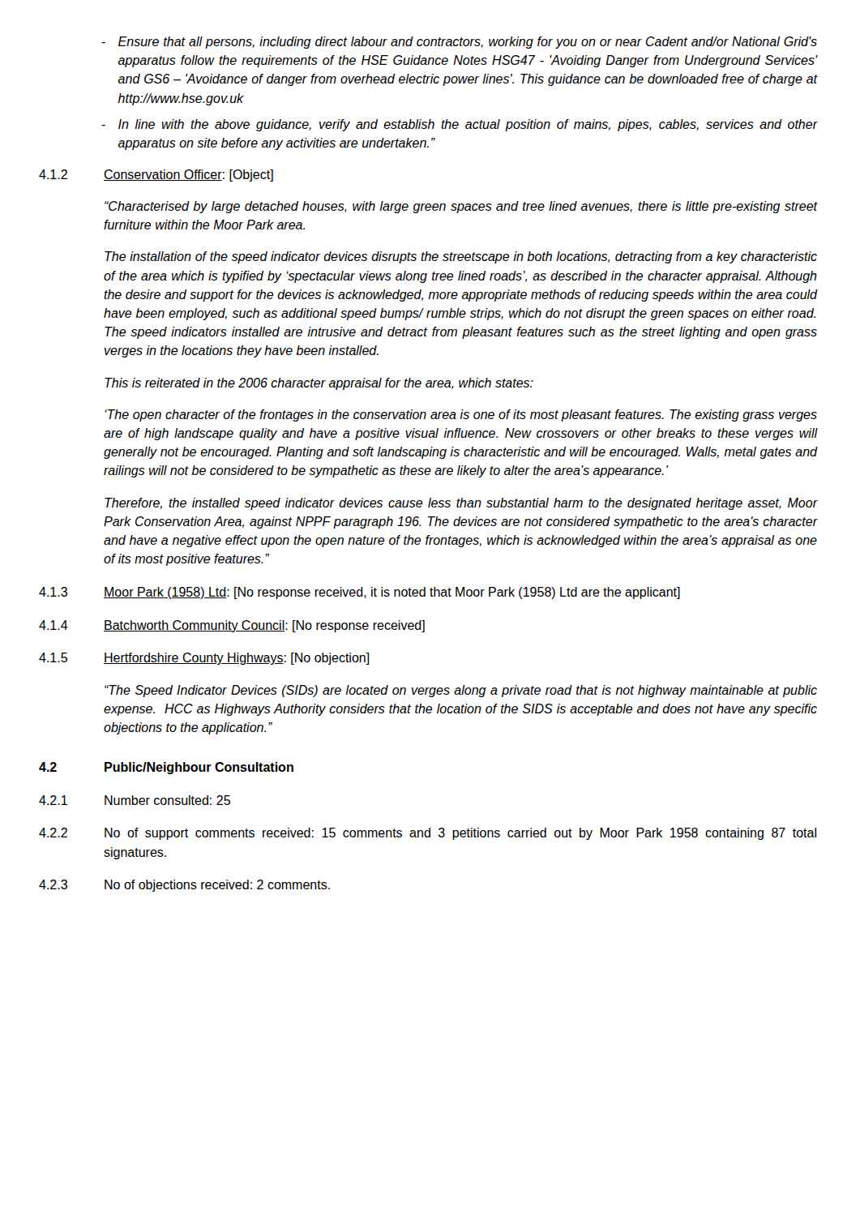Ensure that all persons, including direct labour and contractors, working for you on or near Cadent and/or National Grid's apparatus follow the requirements of the HSE Guidance Notes HSG47 - 'Avoiding Danger from Underground Services' and GS6 – 'Avoidance of danger from overhead electric power lines'. This guidance can be downloaded free of charge at http://www.hse.gov.uk
In line with the above guidance, verify and establish the actual position of mains, pipes, cables, services and other apparatus on site before any activities are undertaken.”
4.1.2
Conservation Officer: [Object]
“Characterised by large detached houses, with large green spaces and tree lined avenues, there is little pre-existing street furniture within the Moor Park area.
The installation of the speed indicator devices disrupts the streetscape in both locations, detracting from a key characteristic of the area which is typified by ‘spectacular views along tree lined roads’, as described in the character appraisal. Although the desire and support for the devices is acknowledged, more appropriate methods of reducing speeds within the area could have been employed, such as additional speed bumps/ rumble strips, which do not disrupt the green spaces on either road. The speed indicators installed are intrusive and detract from pleasant features such as the street lighting and open grass verges in the locations they have been installed.
This is reiterated in the 2006 character appraisal for the area, which states:
‘The open character of the frontages in the conservation area is one of its most pleasant features. The existing grass verges are of high landscape quality and have a positive visual influence. New crossovers or other breaks to these verges will generally not be encouraged. Planting and soft landscaping is characteristic and will be encouraged. Walls, metal gates and railings will not be considered to be sympathetic as these are likely to alter the area’s appearance.’
Therefore, the installed speed indicator devices cause less than substantial harm to the designated heritage asset, Moor Park Conservation Area, against NPPF paragraph 196. The devices are not considered sympathetic to the area's character and have a negative effect upon the open nature of the frontages, which is acknowledged within the area’s appraisal as one of its most positive features.”
4.1.3
Moor Park (1958) Ltd: [No response received, it is noted that Moor Park (1958) Ltd are the applicant]
4.1.4
Batchworth Community Council: [No response received]
4.1.5
Hertfordshire County Highways: [No objection]
“The Speed Indicator Devices (SIDs) are located on verges along a private road that is not highway maintainable at public expense. HCC as Highways Authority considers that the location of the SIDS is acceptable and does not have any specific objections to the application.”
4.2
Public/Neighbour Consultation
4.2.1
Number consulted: 25
4.2.2
No of support comments received: 15 comments and 3 petitions carried out by Moor Park 1958 containing 87 total signatures.
4.2.3
No of objections received: 2 comments.